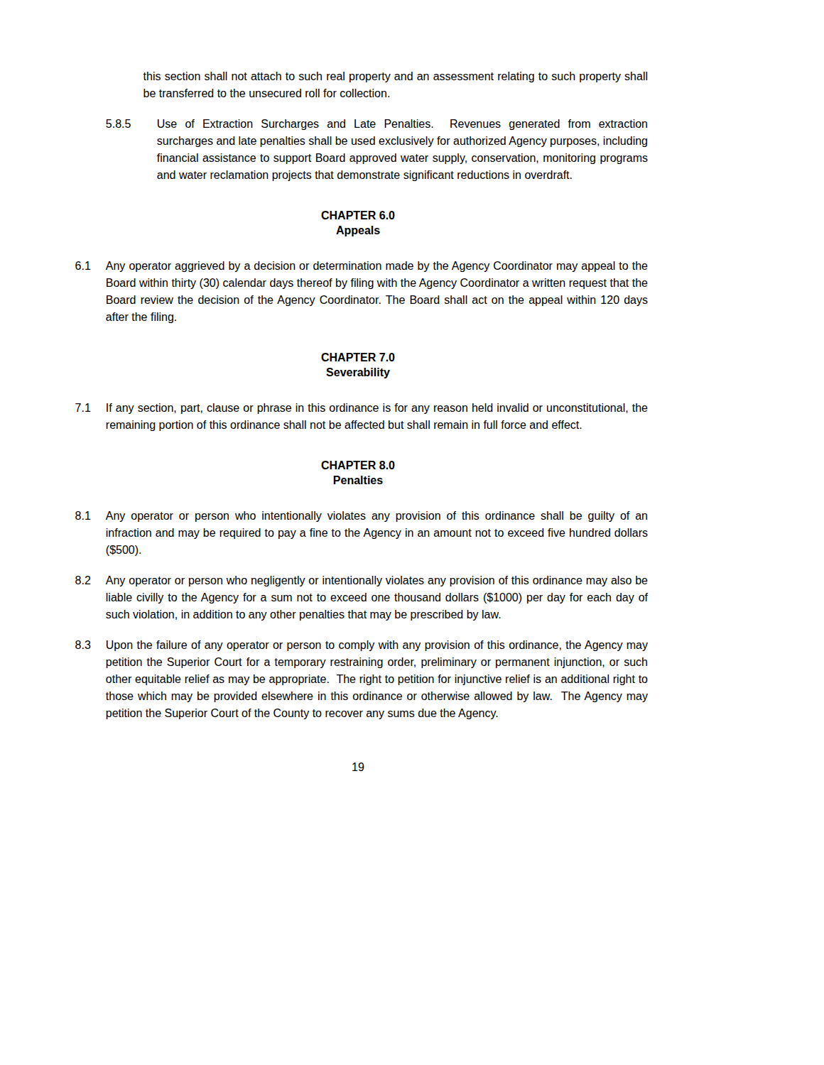this section shall not attach to such real property and an assessment relating to such property shall be transferred to the unsecured roll for collection.
5.8.5
Use of Extraction Surcharges and Late Penalties. Revenues generated from extraction surcharges and late penalties shall be used exclusively for authorized Agency purposes, including financial assistance to support Board approved water supply, conservation, monitoring programs and water reclamation projects that demonstrate significant reductions in overdraft.
CHAPTER 6.0Appeals
6.1
Any operator aggrieved by a decision or determination made by the Agency Coordinator may appeal to the Board within thirty (30) calendar days thereof by filing with the Agency Coordinator a written request that the Board review the decision of the Agency Coordinator. The Board shall act on the appeal within 120 days after the filing.
CHAPTER 7.0Severability
7.1
If any section, part, clause or phrase in this ordinance is for any reason held invalid or unconstitutional, the remaining portion of this ordinance shall not be affected but shall remain in full force and effect.
CHAPTER 8.0Penalties
8.1
Any operator or person who intentionally violates any provision of this ordinance shall be guilty of an infraction and may be required to pay a fine to the Agency in an amount not to exceed five hundred dollars ($500).
8.2
Any operator or person who negligently or intentionally violates any provision of this ordinance may also be liable civilly to the Agency for a sum not to exceed one thousand dollars ($1000) per day for each day of such violation, in addition to any other penalties that may be prescribed by law.
8.3
Upon the failure of any operator or person to comply with any provision of this ordinance, the Agency may petition the Superior Court for a temporary restraining order, preliminary or permanent injunction, or such other equitable relief as may be appropriate. The right to petition for injunctive relief is an additional right to those which may be provided elsewhere in this ordinance or otherwise allowed by law. The Agency may petition the Superior Court of the County to recover any sums due the Agency.
19